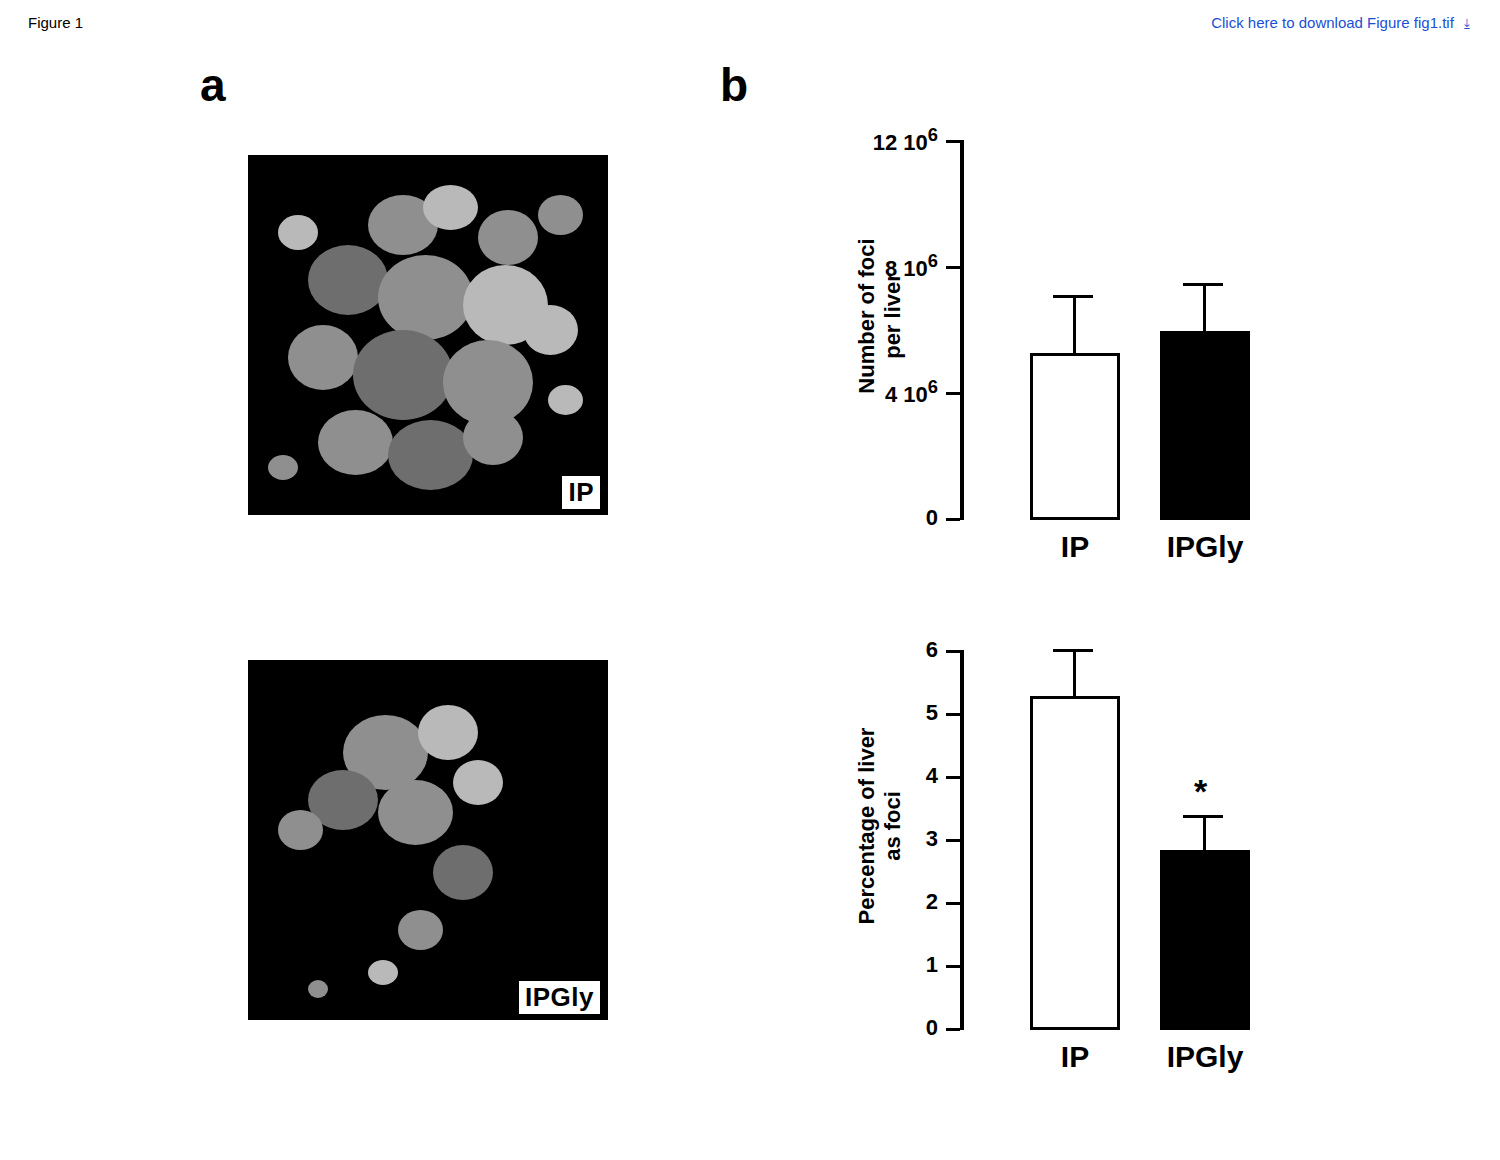Figure 1
Click here to download Figure fig1.tif ⤓
a
b
IP
IPGly
12 106
8 106
4 106
0
Number of foci
per liver
IP
IPGly
6
5
4
3
2
1
0
Percentage of liver
as foci
*
IP
IPGly